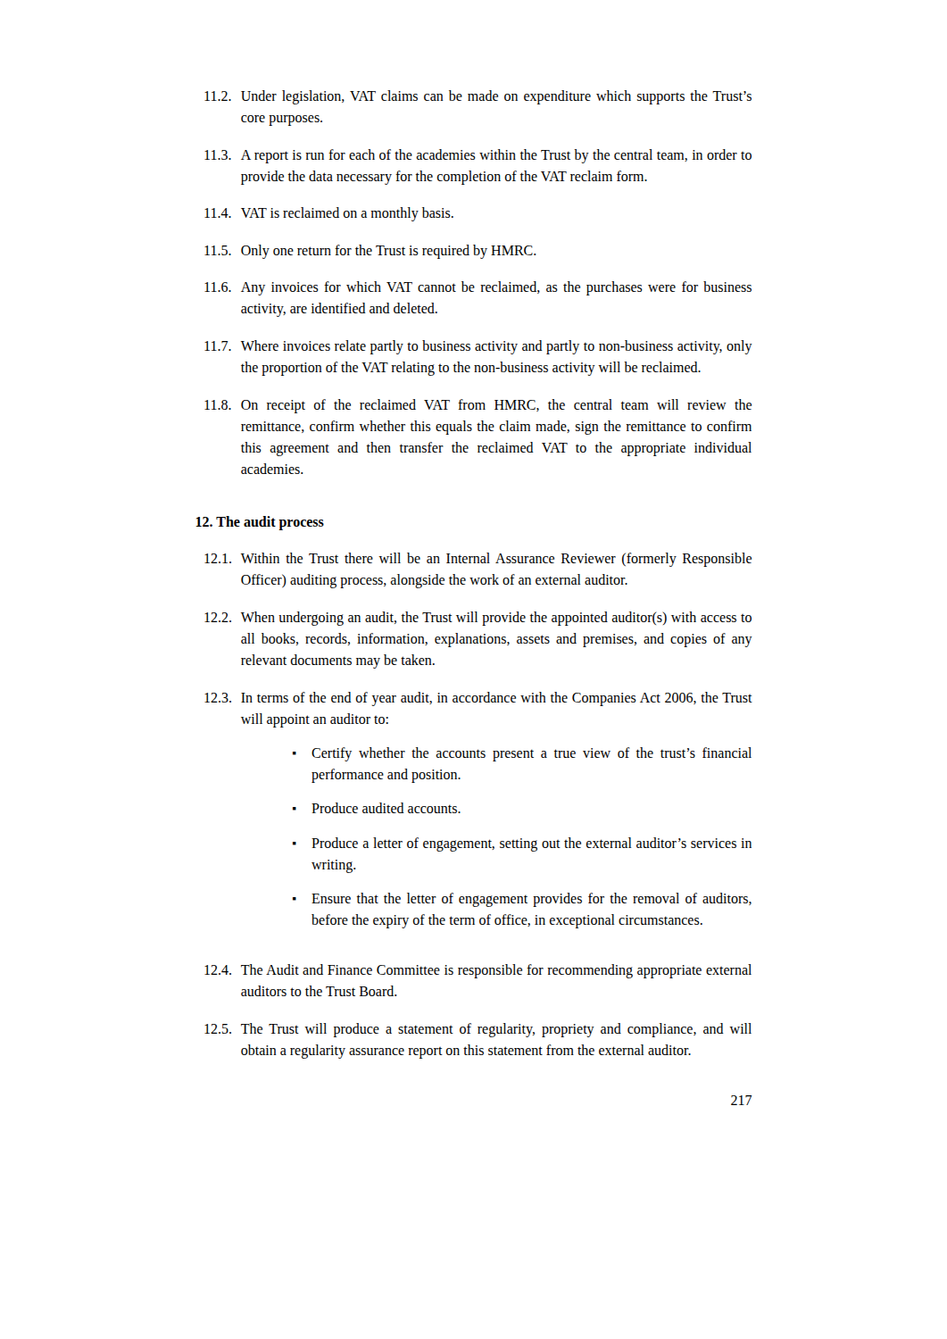11.2. Under legislation, VAT claims can be made on expenditure which supports the Trust’s core purposes.
11.3. A report is run for each of the academies within the Trust by the central team, in order to provide the data necessary for the completion of the VAT reclaim form.
11.4. VAT is reclaimed on a monthly basis.
11.5. Only one return for the Trust is required by HMRC.
11.6. Any invoices for which VAT cannot be reclaimed, as the purchases were for business activity, are identified and deleted.
11.7. Where invoices relate partly to business activity and partly to non-business activity, only the proportion of the VAT relating to the non-business activity will be reclaimed.
11.8. On receipt of the reclaimed VAT from HMRC, the central team will review the remittance, confirm whether this equals the claim made, sign the remittance to confirm this agreement and then transfer the reclaimed VAT to the appropriate individual academies.
12. The audit process
12.1. Within the Trust there will be an Internal Assurance Reviewer (formerly Responsible Officer) auditing process, alongside the work of an external auditor.
12.2. When undergoing an audit, the Trust will provide the appointed auditor(s) with access to all books, records, information, explanations, assets and premises, and copies of any relevant documents may be taken.
12.3. In terms of the end of year audit, in accordance with the Companies Act 2006, the Trust will appoint an auditor to:
Certify whether the accounts present a true view of the trust’s financial performance and position.
Produce audited accounts.
Produce a letter of engagement, setting out the external auditor’s services in writing.
Ensure that the letter of engagement provides for the removal of auditors, before the expiry of the term of office, in exceptional circumstances.
12.4. The Audit and Finance Committee is responsible for recommending appropriate external auditors to the Trust Board.
12.5. The Trust will produce a statement of regularity, propriety and compliance, and will obtain a regularity assurance report on this statement from the external auditor.
217